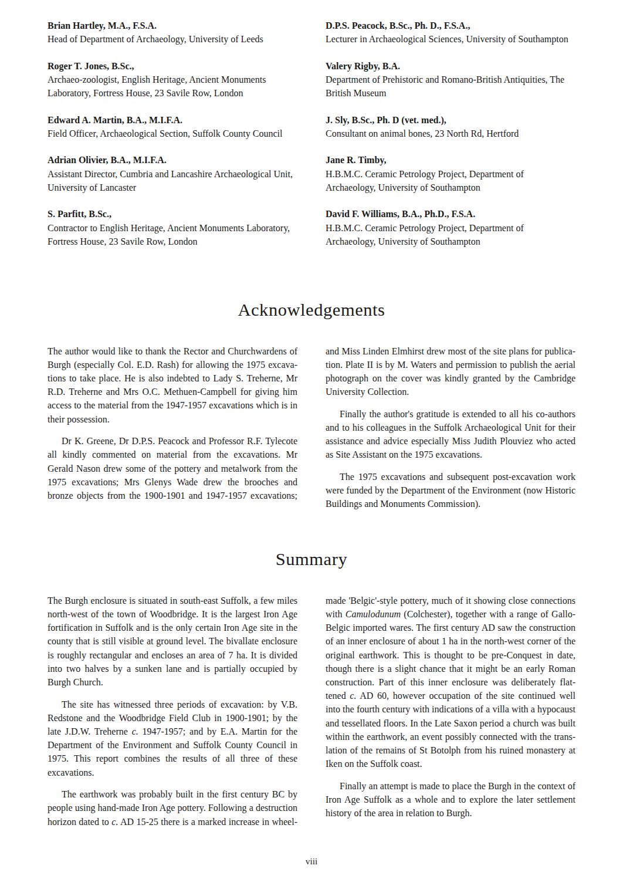Brian Hartley, M.A., F.S.A. Head of Department of Archaeology, University of Leeds
D.P.S. Peacock, B.Sc., Ph. D., F.S.A., Lecturer in Archaeological Sciences, University of Southampton
Roger T. Jones, B.Sc., Archaeo-zoologist, English Heritage, Ancient Monuments Laboratory, Fortress House, 23 Savile Row, London
Valery Rigby, B.A. Department of Prehistoric and Romano-British Antiquities, The British Museum
Edward A. Martin, B.A., M.I.F.A. Field Officer, Archaeological Section, Suffolk County Council
J. Sly, B.Sc., Ph. D (vet. med.), Consultant on animal bones, 23 North Rd, Hertford
Adrian Olivier, B.A., M.I.F.A. Assistant Director, Cumbria and Lancashire Archaeological Unit, University of Lancaster
Jane R. Timby, H.B.M.C. Ceramic Petrology Project, Department of Archaeology, University of Southampton
S. Parfitt, B.Sc., Contractor to English Heritage, Ancient Monuments Laboratory, Fortress House, 23 Savile Row, London
David F. Williams, B.A., Ph.D., F.S.A. H.B.M.C. Ceramic Petrology Project, Department of Archaeology, University of Southampton
Acknowledgements
The author would like to thank the Rector and Churchwardens of Burgh (especially Col. E.D. Rash) for allowing the 1975 excavations to take place. He is also indebted to Lady S. Treherne, Mr R.D. Treherne and Mrs O.C. Methuen-Campbell for giving him access to the material from the 1947-1957 excavations which is in their possession.
Dr K. Greene, Dr D.P.S. Peacock and Professor R.F. Tylecote all kindly commented on material from the excavations. Mr Gerald Nason drew some of the pottery and metalwork from the 1975 excavations; Mrs Glenys Wade drew the brooches and bronze objects from the 1900-1901 and 1947-1957 excavations; and Miss Linden Elmhirst drew most of the site plans for publication. Plate II is by M. Waters and permission to publish the aerial photograph on the cover was kindly granted by the Cambridge University Collection.
Finally the author's gratitude is extended to all his co-authors and to his colleagues in the Suffolk Archaeological Unit for their assistance and advice especially Miss Judith Plouviez who acted as Site Assistant on the 1975 excavations.
The 1975 excavations and subsequent post-excavation work were funded by the Department of the Environment (now Historic Buildings and Monuments Commission).
Summary
The Burgh enclosure is situated in south-east Suffolk, a few miles north-west of the town of Woodbridge. It is the largest Iron Age fortification in Suffolk and is the only certain Iron Age site in the county that is still visible at ground level. The bivallate enclosure is roughly rectangular and encloses an area of 7 ha. It is divided into two halves by a sunken lane and is partially occupied by Burgh Church.
The site has witnessed three periods of excavation: by V.B. Redstone and the Woodbridge Field Club in 1900-1901; by the late J.D.W. Treherne c. 1947-1957; and by E.A. Martin for the Department of the Environment and Suffolk County Council in 1975. This report combines the results of all three of these excavations.
The earthwork was probably built in the first century BC by people using hand-made Iron Age pottery. Following a destruction horizon dated to c. AD 15-25 there is a marked increase in wheel-made 'Belgic'-style pottery, much of it showing close connections with Camulodunum (Colchester), together with a range of Gallo-Belgic imported wares. The first century AD saw the construction of an inner enclosure of about 1 ha in the north-west corner of the original earthwork. This is thought to be pre-Conquest in date, though there is a slight chance that it might be an early Roman construction. Part of this inner enclosure was deliberately flattened c. AD 60, however occupation of the site continued well into the fourth century with indications of a villa with a hypocaust and tessellated floors. In the Late Saxon period a church was built within the earthwork, an event possibly connected with the translation of the remains of St Botolph from his ruined monastery at Iken on the Suffolk coast.
Finally an attempt is made to place the Burgh in the context of Iron Age Suffolk as a whole and to explore the later settlement history of the area in relation to Burgh.
viii